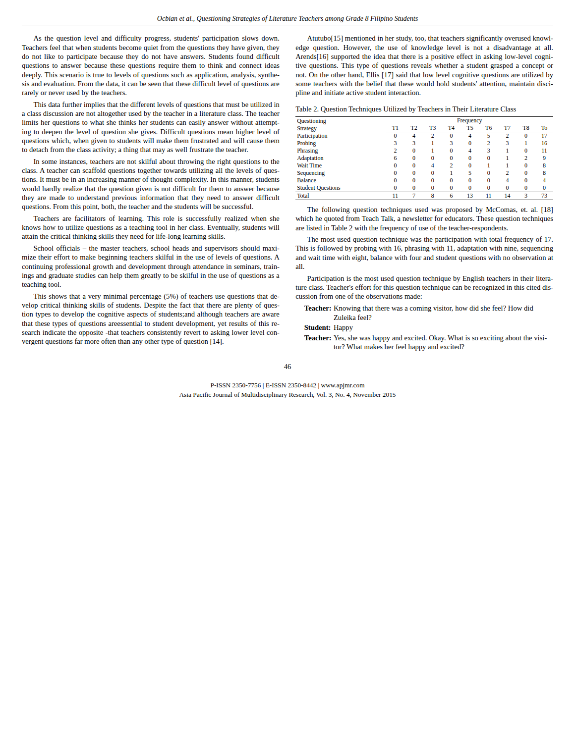Ocbian et al., Questioning Strategies of Literature Teachers among Grade 8 Filipino Students
As the question level and difficulty progress, students' participation slows down. Teachers feel that when students become quiet from the questions they have given, they do not like to participate because they do not have answers. Students found difficult questions to answer because these questions require them to think and connect ideas deeply. This scenario is true to levels of questions such as application, analysis, synthesis and evaluation. From the data, it can be seen that these difficult level of questions are rarely or never used by the teachers.
This data further implies that the different levels of questions that must be utilized in a class discussion are not altogether used by the teacher in a literature class. The teacher limits her questions to what she thinks her students can easily answer without attempting to deepen the level of question she gives. Difficult questions mean higher level of questions which, when given to students will make them frustrated and will cause them to detach from the class activity; a thing that may as well frustrate the teacher.
In some instances, teachers are not skilful about throwing the right questions to the class. A teacher can scaffold questions together towards utilizing all the levels of questions. It must be in an increasing manner of thought complexity. In this manner, students would hardly realize that the question given is not difficult for them to answer because they are made to understand previous information that they need to answer difficult questions. From this point, both, the teacher and the students will be successful.
Teachers are facilitators of learning. This role is successfully realized when she knows how to utilize questions as a teaching tool in her class. Eventually, students will attain the critical thinking skills they need for life-long learning skills.
School officials – the master teachers, school heads and supervisors should maximize their effort to make beginning teachers skilful in the use of levels of questions. A continuing professional growth and development through attendance in seminars, trainings and graduate studies can help them greatly to be skilful in the use of questions as a teaching tool.
This shows that a very minimal percentage (5%) of teachers use questions that develop critical thinking skills of students. Despite the fact that there are plenty of question types to develop the cognitive aspects of students;and although teachers are aware that these types of questions areessential to student development, yet results of this research indicate the opposite -that teachers consistently revert to asking lower level convergent questions far more often than any other type of question [14].
Atutubo[15] mentioned in her study, too, that teachers significantly overused knowledge question. However, the use of knowledge level is not a disadvantage at all. Arends[16] supported the idea that there is a positive effect in asking low-level cognitive questions. This type of questions reveals whether a student grasped a concept or not. On the other hand, Ellis [17] said that low level cognitive questions are utilized by some teachers with the belief that these would hold students' attention, maintain discipline and initiate active student interaction.
Table 2. Question Techniques Utilized by Teachers in Their Literature Class
| Questioning Strategy | Frequency |
| --- | --- |
| T1 | T2 | T3 | T4 | T5 | T6 | T7 | T8 | To |
| Participation | 0 | 4 | 2 | 0 | 4 | 5 | 2 | 0 | 17 |
| Probing | 3 | 3 | 1 | 3 | 0 | 2 | 3 | 1 | 16 |
| Phrasing | 2 | 0 | 1 | 0 | 4 | 3 | 1 | 0 | 11 |
| Adaptation | 6 | 0 | 0 | 0 | 0 | 0 | 1 | 2 | 9 |
| Wait Time | 0 | 0 | 4 | 2 | 0 | 1 | 1 | 0 | 8 |
| Sequencing | 0 | 0 | 0 | 1 | 5 | 0 | 2 | 0 | 8 |
| Balance | 0 | 0 | 0 | 0 | 0 | 0 | 4 | 0 | 4 |
| Student Questions | 0 | 0 | 0 | 0 | 0 | 0 | 0 | 0 | 0 |
| Total | 11 | 7 | 8 | 6 | 13 | 11 | 14 | 3 | 73 |
The following question techniques used was proposed by McComas, et. al. [18] which he quoted from Teach Talk, a newsletter for educators. These question techniques are listed in Table 2 with the frequency of use of the teacher-respondents.
The most used question technique was the participation with total frequency of 17. This is followed by probing with 16, phrasing with 11, adaptation with nine, sequencing and wait time with eight, balance with four and student questions with no observation at all.
Participation is the most used question technique by English teachers in their literature class. Teacher's effort for this question technique can be recognized in this cited discussion from one of the observations made:
| Teacher: | Knowing that there was a coming visitor, how did she feel? How did Zuleika feel? |
| Student: | Happy |
| Teacher: | Yes, she was happy and excited. Okay. What is so exciting about the visitor? What makes her feel happy and excited? |
46
P-ISSN 2350-7756 | E-ISSN 2350-8442 | www.apjmr.com
Asia Pacific Journal of Multidisciplinary Research, Vol. 3, No. 4, November 2015